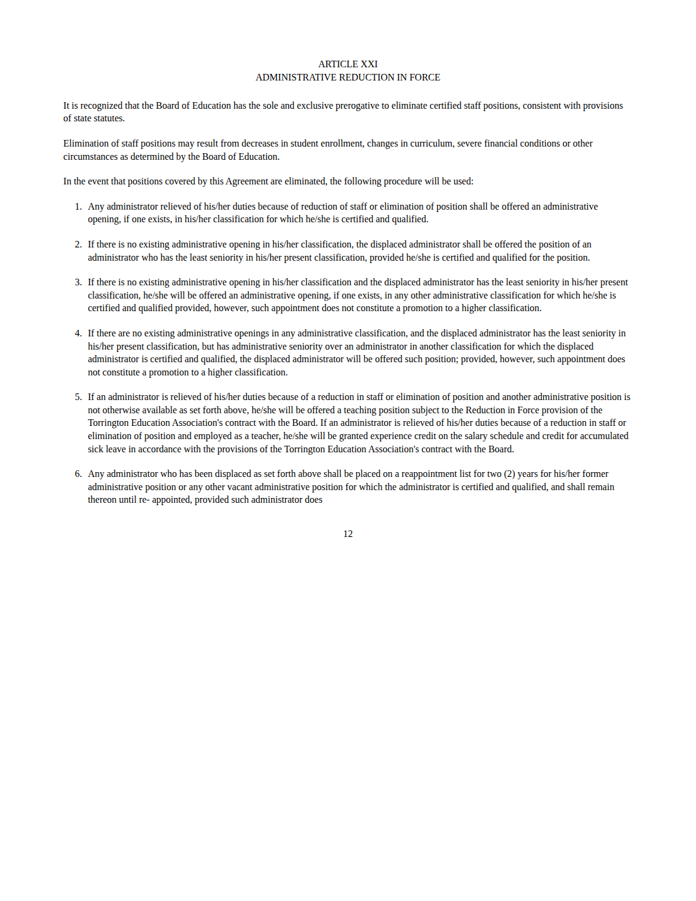ARTICLE XXI
ADMINISTRATIVE REDUCTION IN FORCE
It is recognized that the Board of Education has the sole and exclusive prerogative to eliminate certified staff positions, consistent with provisions of state statutes.
Elimination of staff positions may result from decreases in student enrollment, changes in curriculum, severe financial conditions or other circumstances as determined by the Board of Education.
In the event that positions covered by this Agreement are eliminated, the following procedure will be used:
Any administrator relieved of his/her duties because of reduction of staff or elimination of position shall be offered an administrative opening, if one exists, in his/her classification for which he/she is certified and qualified.
If there is no existing administrative opening in his/her classification, the displaced administrator shall be offered the position of an administrator who has the least seniority in his/her present classification, provided he/she is certified and qualified for the position.
If there is no existing administrative opening in his/her classification and the displaced administrator has the least seniority in his/her present classification, he/she will be offered an administrative opening, if one exists, in any other administrative classification for which he/she is certified and qualified provided, however, such appointment does not constitute a promotion to a higher classification.
If there are no existing administrative openings in any administrative classification, and the displaced administrator has the least seniority in his/her present classification, but has administrative seniority over an administrator in another classification for which the displaced administrator is certified and qualified, the displaced administrator will be offered such position; provided, however, such appointment does not constitute a promotion to a higher classification.
If an administrator is relieved of his/her duties because of a reduction in staff or elimination of position and another administrative position is not otherwise available as set forth above, he/she will be offered a teaching position subject to the Reduction in Force provision of the Torrington Education Association's contract with the Board. If an administrator is relieved of his/her duties because of a reduction in staff or elimination of position and employed as a teacher, he/she will be granted experience credit on the salary schedule and credit for accumulated sick leave in accordance with the provisions of the Torrington Education Association's contract with the Board.
Any administrator who has been displaced as set forth above shall be placed on a reappointment list for two (2) years for his/her former administrative position or any other vacant administrative position for which the administrator is certified and qualified, and shall remain thereon until re- appointed, provided such administrator does
12